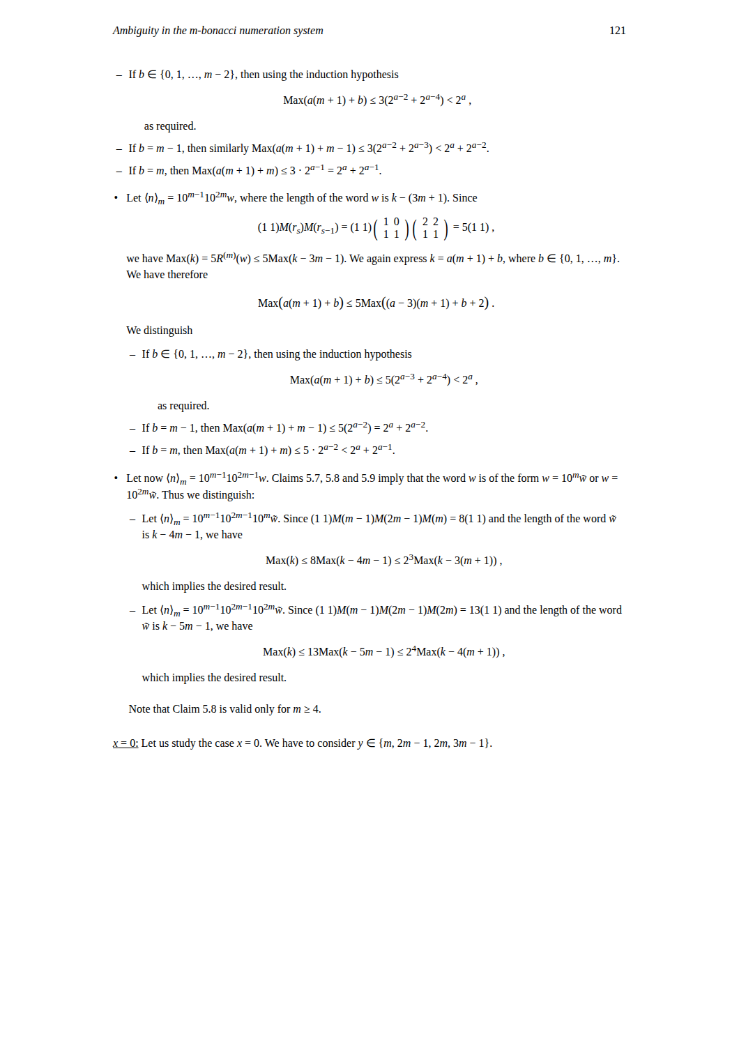Ambiguity in the m-bonacci numeration system 121
If b ∈ {0, 1, …, m − 2}, then using the induction hypothesis
Max(a(m + 1) + b) ≤ 3(2a−2 + 2a−4) < 2a ,
as required.
If b = m − 1, then similarly Max(a(m + 1) + m − 1) ≤ 3(2a−2 + 2a−3) < 2a + 2a−2.
If b = m, then Max(a(m + 1) + m) ≤ 3 · 2a−1 = 2a + 2a−1.
Let ⟨n⟩m = 10m−1102mw, where the length of the word w is k − (3m + 1). Since
(1 1)M(rs)M(rs−1) = (1 1)(
| 1 | 0 |
| 1 | 1 |
)(
| 2 | 2 |
| 1 | 1 |
) = 5(1 1) ,
we have Max(k) = 5R(m)(w) ≤ 5Max(k − 3m − 1). We again express k = a(m + 1) + b, where b ∈ {0, 1, …, m}. We have therefore
Max(a(m + 1) + b) ≤ 5Max((a − 3)(m + 1) + b + 2) .
We distinguish
If b ∈ {0, 1, …, m − 2}, then using the induction hypothesis
Max(a(m + 1) + b) ≤ 5(2a−3 + 2a−4) < 2a ,
as required.
If b = m − 1, then Max(a(m + 1) + m − 1) ≤ 5(2a−2) = 2a + 2a−2.
If b = m, then Max(a(m + 1) + m) ≤ 5 · 2a−2 < 2a + 2a−1.
Let now ⟨n⟩m = 10m−1102m−1w. Claims 5.7, 5.8 and 5.9 imply that the word w is of the form w = 10mw̃ or w = 102mw̃. Thus we distinguish:
Let ⟨n⟩m = 10m−1102m−110mw̃. Since (1 1)M(m − 1)M(2m − 1)M(m) = 8(1 1) and the length of the word w̃ is k − 4m − 1, we have
Max(k) ≤ 8Max(k − 4m − 1) ≤ 23Max(k − 3(m + 1)) ,
which implies the desired result.
Let ⟨n⟩m = 10m−1102m−1102mw̃. Since (1 1)M(m − 1)M(2m − 1)M(2m) = 13(1 1) and the length of the word w̃ is k − 5m − 1, we have
Max(k) ≤ 13Max(k − 5m − 1) ≤ 24Max(k − 4(m + 1)) ,
which implies the desired result.
Note that Claim 5.8 is valid only for m ≥ 4.
x = 0: Let us study the case x = 0. We have to consider y ∈ {m, 2m − 1, 2m, 3m − 1}.